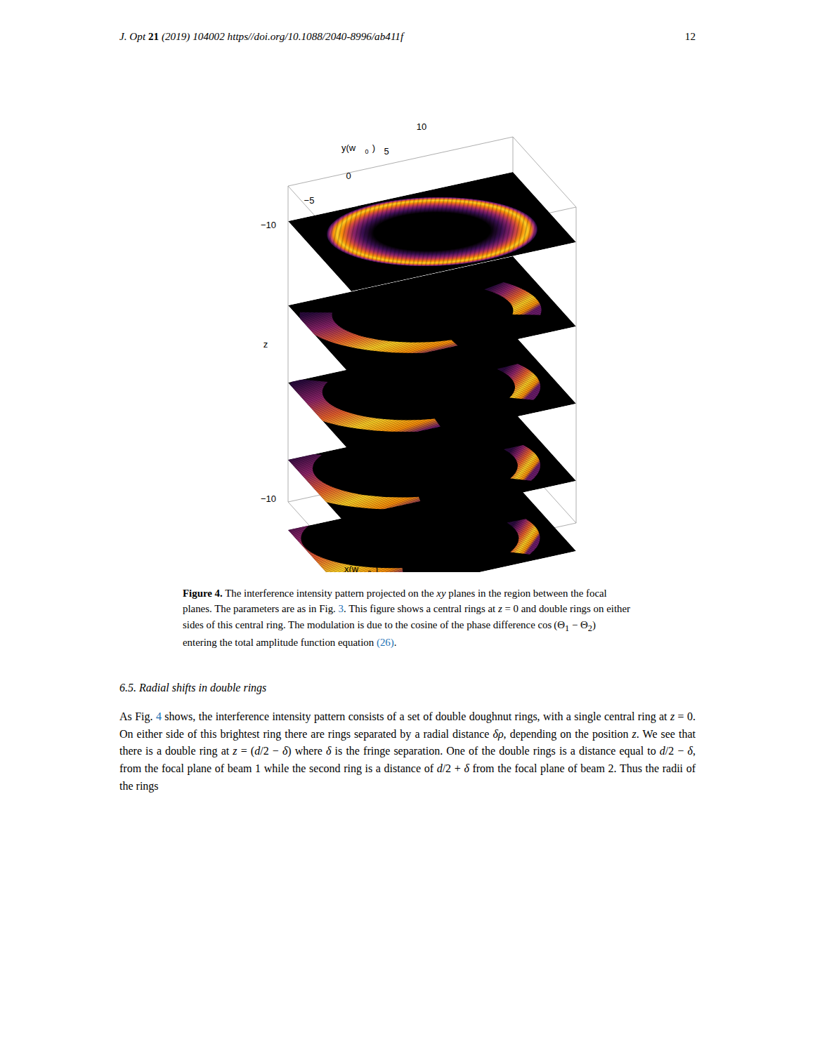J. Opt 21 (2019) 104002 https//doi.org/10.1088/2040-8996/ab411f
12
10 5 0 −5 −10 y(w 0 ) z −10 −5 0 x(w 0 ) 5 10
Figure 4. The interference intensity pattern projected on the xy planes in the region between the focal planes. The parameters are as in Fig. 3. This figure shows a central rings at z = 0 and double rings on either sides of this central ring. The modulation is due to the cosine of the phase difference cos (Θ1 − Θ2) entering the total amplitude function equation (26).
6.5. Radial shifts in double rings
As Fig. 4 shows, the interference intensity pattern consists of a set of double doughnut rings, with a single central ring at z = 0. On either side of this brightest ring there are rings separated by a radial distance δρ, depending on the position z. We see that there is a double ring at z = (d/2 − δ) where δ is the fringe separation. One of the double rings is a distance equal to d/2 − δ, from the focal plane of beam 1 while the second ring is a distance of d/2 + δ from the focal plane of beam 2. Thus the radii of the rings